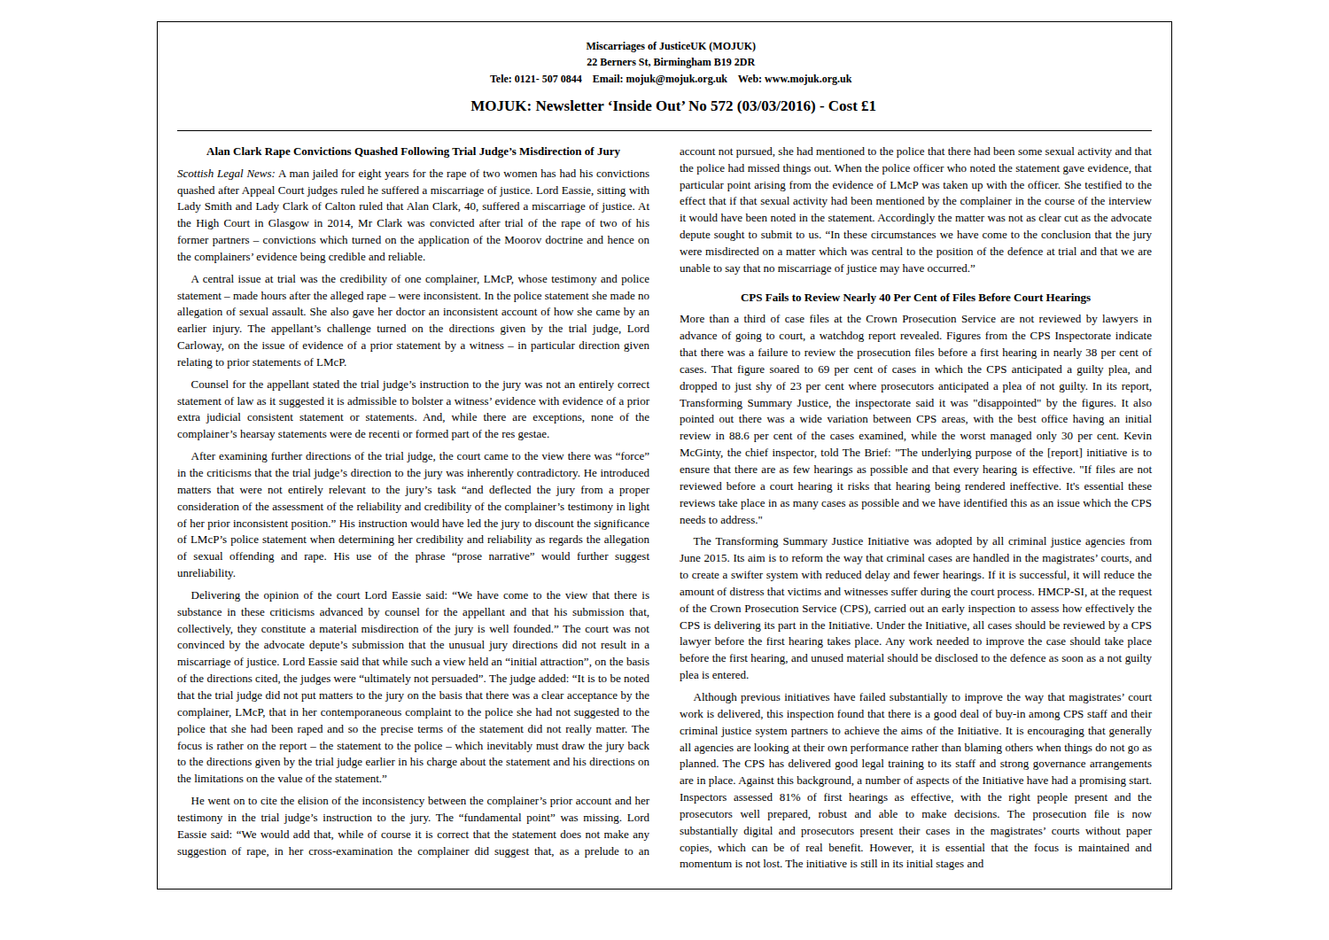Miscarriages of JusticeUK (MOJUK)
22 Berners St, Birmingham B19 2DR
Tele: 0121- 507 0844 Email: mojuk@mojuk.org.uk Web: www.mojuk.org.uk
MOJUK: Newsletter ‘Inside Out’ No 572 (03/03/2016) - Cost £1
Alan Clark Rape Convictions Quashed Following Trial Judge’s Misdirection of Jury
Scottish Legal News: A man jailed for eight years for the rape of two women has had his convictions quashed after Appeal Court judges ruled he suffered a miscarriage of justice. Lord Eassie, sitting with Lady Smith and Lady Clark of Calton ruled that Alan Clark, 40, suffered a miscarriage of justice. At the High Court in Glasgow in 2014, Mr Clark was convicted after trial of the rape of two of his former partners – convictions which turned on the application of the Moorov doctrine and hence on the complainers’ evidence being credible and reliable.
A central issue at trial was the credibility of one complainer, LMcP, whose testimony and police statement – made hours after the alleged rape – were inconsistent. In the police statement she made no allegation of sexual assault. She also gave her doctor an inconsistent account of how she came by an earlier injury. The appellant’s challenge turned on the directions given by the trial judge, Lord Carloway, on the issue of evidence of a prior statement by a witness – in particular direction given relating to prior statements of LMcP.
Counsel for the appellant stated the trial judge’s instruction to the jury was not an entirely correct statement of law as it suggested it is admissible to bolster a witness’ evidence with evidence of a prior extra judicial consistent statement or statements. And, while there are exceptions, none of the complainer’s hearsay statements were de recenti or formed part of the res gestae.
After examining further directions of the trial judge, the court came to the view there was “force” in the criticisms that the trial judge’s direction to the jury was inherently contradictory. He introduced matters that were not entirely relevant to the jury’s task “and deflected the jury from a proper consideration of the assessment of the reliability and credibility of the complainer’s testimony in light of her prior inconsistent position.” His instruction would have led the jury to discount the significance of LMcP’s police statement when determining her credibility and reliability as regards the allegation of sexual offending and rape. His use of the phrase “prose narrative” would further suggest unreliability.
Delivering the opinion of the court Lord Eassie said: “We have come to the view that there is substance in these criticisms advanced by counsel for the appellant and that his submission that, collectively, they constitute a material misdirection of the jury is well founded.” The court was not convinced by the advocate depute’s submission that the unusual jury directions did not result in a miscarriage of justice. Lord Eassie said that while such a view held an “initial attraction”, on the basis of the directions cited, the judges were “ultimately not persuaded”. The judge added: “It is to be noted that the trial judge did not put matters to the jury on the basis that there was a clear acceptance by the complainer, LMcP, that in her contemporaneous complaint to the police she had not suggested to the police that she had been raped and so the precise terms of the statement did not really matter. The focus is rather on the report – the statement to the police – which inevitably must draw the jury back to the directions given by the trial judge earlier in his charge about the statement and his directions on the limitations on the value of the statement.”
He went on to cite the elision of the inconsistency between the complainer’s prior account and her testimony in the trial judge’s instruction to the jury. The “fundamental point” was missing. Lord Eassie said: “We would add that, while of course it is correct that the statement does not make any suggestion of rape, in her cross-examination the complainer did suggest that, as a prelude to an account not pursued, she had mentioned to the police that there had been some sexual activity and that the police had missed things out. When the police officer who noted the statement gave evidence, that particular point arising from the evidence of LMcP was taken up with the officer. She testified to the effect that if that sexual activity had been mentioned by the complainer in the course of the interview it would have been noted in the statement. Accordingly the matter was not as clear cut as the advocate depute sought to submit to us. “In these circumstances we have come to the conclusion that the jury were misdirected on a matter which was central to the position of the defence at trial and that we are unable to say that no miscarriage of justice may have occurred.”
CPS Fails to Review Nearly 40 Per Cent of Files Before Court Hearings
More than a third of case files at the Crown Prosecution Service are not reviewed by lawyers in advance of going to court, a watchdog report revealed. Figures from the CPS Inspectorate indicate that there was a failure to review the prosecution files before a first hearing in nearly 38 per cent of cases. That figure soared to 69 per cent of cases in which the CPS anticipated a guilty plea, and dropped to just shy of 23 per cent where prosecutors anticipated a plea of not guilty. In its report, Transforming Summary Justice, the inspectorate said it was "disappointed" by the figures. It also pointed out there was a wide variation between CPS areas, with the best office having an initial review in 88.6 per cent of the cases examined, while the worst managed only 30 per cent. Kevin McGinty, the chief inspector, told The Brief: "The underlying purpose of the [report] initiative is to ensure that there are as few hearings as possible and that every hearing is effective. "If files are not reviewed before a court hearing it risks that hearing being rendered ineffective. It's essential these reviews take place in as many cases as possible and we have identified this as an issue which the CPS needs to address."
The Transforming Summary Justice Initiative was adopted by all criminal justice agencies from June 2015. Its aim is to reform the way that criminal cases are handled in the magistrates’ courts, and to create a swifter system with reduced delay and fewer hearings. If it is successful, it will reduce the amount of distress that victims and witnesses suffer during the court process. HMCP-SI, at the request of the Crown Prosecution Service (CPS), carried out an early inspection to assess how effectively the CPS is delivering its part in the Initiative. Under the Initiative, all cases should be reviewed by a CPS lawyer before the first hearing takes place. Any work needed to improve the case should take place before the first hearing, and unused material should be disclosed to the defence as soon as a not guilty plea is entered.
Although previous initiatives have failed substantially to improve the way that magistrates’ court work is delivered, this inspection found that there is a good deal of buy-in among CPS staff and their criminal justice system partners to achieve the aims of the Initiative. It is encouraging that generally all agencies are looking at their own performance rather than blaming others when things do not go as planned. The CPS has delivered good legal training to its staff and strong governance arrangements are in place. Against this background, a number of aspects of the Initiative have had a promising start. Inspectors assessed 81% of first hearings as effective, with the right people present and the prosecutors well prepared, robust and able to make decisions. The prosecution file is now substantially digital and prosecutors present their cases in the magistrates’ courts without paper copies, which can be of real benefit. However, it is essential that the focus is maintained and momentum is not lost. The initiative is still in its initial stages and